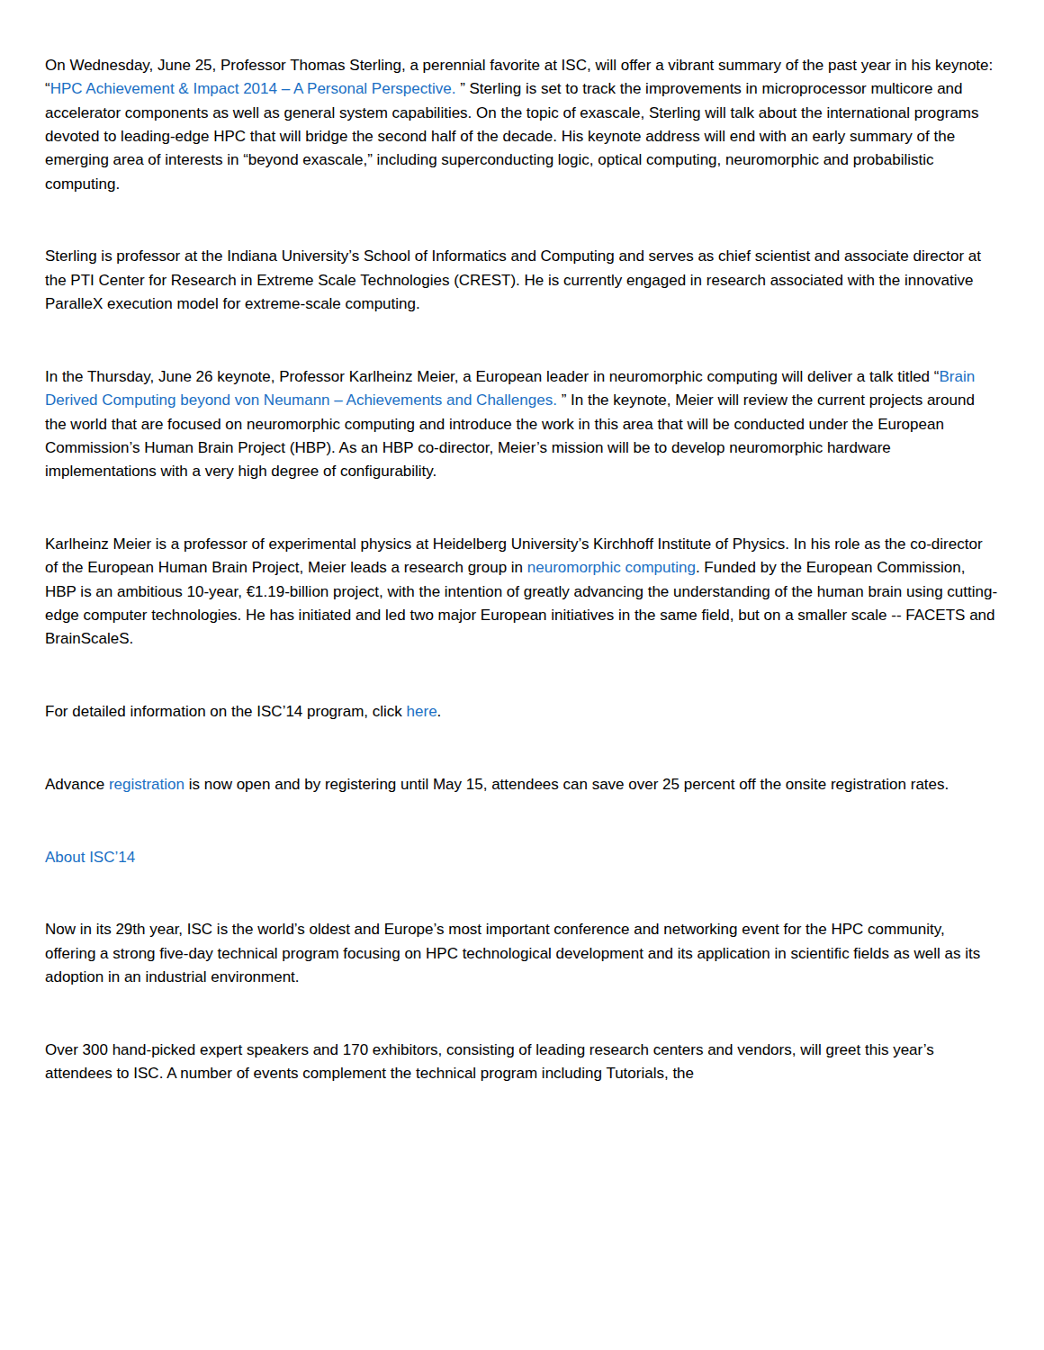On Wednesday, June 25, Professor Thomas Sterling, a perennial favorite at ISC, will offer a vibrant summary of the past year in his keynote: “HPC Achievement & Impact 2014 – A Personal Perspective. ” Sterling is set to track the improvements in microprocessor multicore and accelerator components as well as general system capabilities. On the topic of exascale, Sterling will talk about the international programs devoted to leading-edge HPC that will bridge the second half of the decade. His keynote address will end with an early summary of the emerging area of interests in “beyond exascale,” including superconducting logic, optical computing, neuromorphic and probabilistic computing.
Sterling is professor at the Indiana University’s School of Informatics and Computing and serves as chief scientist and associate director at the PTI Center for Research in Extreme Scale Technologies (CREST). He is currently engaged in research associated with the innovative ParalleX execution model for extreme-scale computing.
In the Thursday, June 26 keynote, Professor Karlheinz Meier, a European leader in neuromorphic computing will deliver a talk titled “Brain Derived Computing beyond von Neumann – Achievements and Challenges. ” In the keynote, Meier will review the current projects around the world that are focused on neuromorphic computing and introduce the work in this area that will be conducted under the European Commission’s Human Brain Project (HBP). As an HBP co-director, Meier’s mission will be to develop neuromorphic hardware implementations with a very high degree of configurability.
Karlheinz Meier is a professor of experimental physics at Heidelberg University’s Kirchhoff Institute of Physics. In his role as the co-director of the European Human Brain Project, Meier leads a research group in neuromorphic computing. Funded by the European Commission, HBP is an ambitious 10-year, €1.19-billion project, with the intention of greatly advancing the understanding of the human brain using cutting-edge computer technologies. He has initiated and led two major European initiatives in the same field, but on a smaller scale -- FACETS and BrainScaleS.
For detailed information on the ISC’14 program, click here.
Advance registration is now open and by registering until May 15, attendees can save over 25 percent off the onsite registration rates.
About ISC’14
Now in its 29th year, ISC is the world’s oldest and Europe’s most important conference and networking event for the HPC community, offering a strong five-day technical program focusing on HPC technological development and its application in scientific fields as well as its adoption in an industrial environment.
Over 300 hand-picked expert speakers and 170 exhibitors, consisting of leading research centers and vendors, will greet this year’s attendees to ISC. A number of events complement the technical program including Tutorials, the